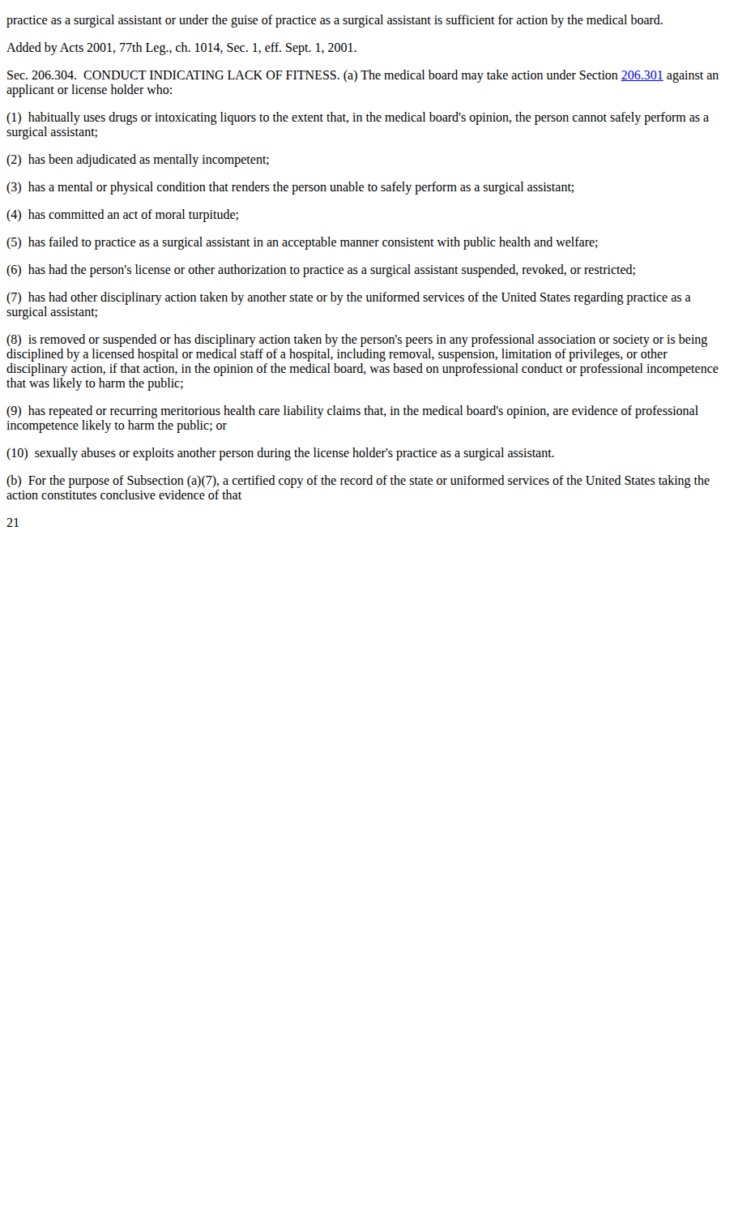practice as a surgical assistant or under the guise of practice as a surgical assistant is sufficient for action by the medical board.
Added by Acts 2001, 77th Leg., ch. 1014, Sec. 1, eff. Sept. 1, 2001.
Sec. 206.304. CONDUCT INDICATING LACK OF FITNESS. (a) The medical board may take action under Section 206.301 against an applicant or license holder who:
(1) habitually uses drugs or intoxicating liquors to the extent that, in the medical board's opinion, the person cannot safely perform as a surgical assistant;
(2) has been adjudicated as mentally incompetent;
(3) has a mental or physical condition that renders the person unable to safely perform as a surgical assistant;
(4) has committed an act of moral turpitude;
(5) has failed to practice as a surgical assistant in an acceptable manner consistent with public health and welfare;
(6) has had the person's license or other authorization to practice as a surgical assistant suspended, revoked, or restricted;
(7) has had other disciplinary action taken by another state or by the uniformed services of the United States regarding practice as a surgical assistant;
(8) is removed or suspended or has disciplinary action taken by the person's peers in any professional association or society or is being disciplined by a licensed hospital or medical staff of a hospital, including removal, suspension, limitation of privileges, or other disciplinary action, if that action, in the opinion of the medical board, was based on unprofessional conduct or professional incompetence that was likely to harm the public;
(9) has repeated or recurring meritorious health care liability claims that, in the medical board's opinion, are evidence of professional incompetence likely to harm the public; or
(10) sexually abuses or exploits another person during the license holder's practice as a surgical assistant.
(b) For the purpose of Subsection (a)(7), a certified copy of the record of the state or uniformed services of the United States taking the action constitutes conclusive evidence of that
21